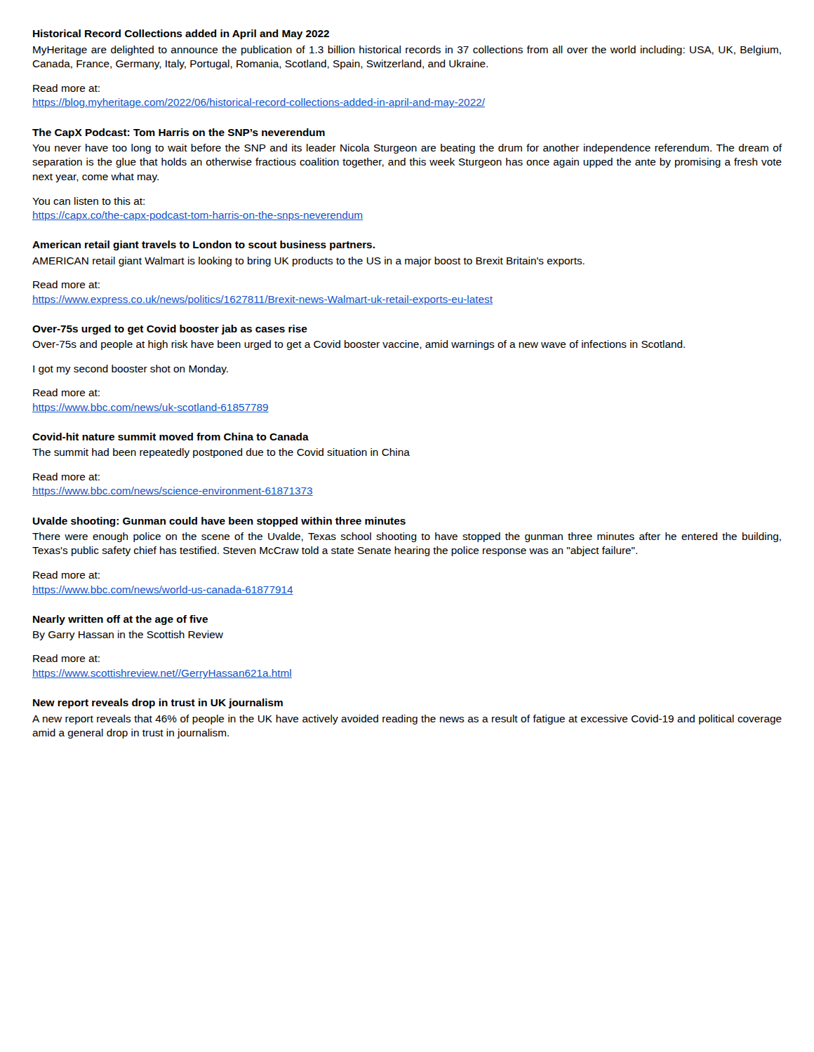Historical Record Collections added in April and May 2022
MyHeritage are delighted to announce the publication of 1.3 billion historical records in 37 collections from all over the world including: USA, UK, Belgium, Canada, France, Germany, Italy, Portugal, Romania, Scotland, Spain, Switzerland, and Ukraine.
Read more at:
https://blog.myheritage.com/2022/06/historical-record-collections-added-in-april-and-may-2022/
The CapX Podcast: Tom Harris on the SNP’s neverendum
You never have too long to wait before the SNP and its leader Nicola Sturgeon are beating the drum for another independence referendum. The dream of separation is the glue that holds an otherwise fractious coalition together, and this week Sturgeon has once again upped the ante by promising a fresh vote next year, come what may.
You can listen to this at:
https://capx.co/the-capx-podcast-tom-harris-on-the-snps-neverendum
American retail giant travels to London to scout business partners.
AMERICAN retail giant Walmart is looking to bring UK products to the US in a major boost to Brexit Britain's exports.
Read more at:
https://www.express.co.uk/news/politics/1627811/Brexit-news-Walmart-uk-retail-exports-eu-latest
Over-75s urged to get Covid booster jab as cases rise
Over-75s and people at high risk have been urged to get a Covid booster vaccine, amid warnings of a new wave of infections in Scotland.
I got my second booster shot on Monday.
Read more at:
https://www.bbc.com/news/uk-scotland-61857789
Covid-hit nature summit moved from China to Canada
The summit had been repeatedly postponed due to the Covid situation in China
Read more at:
https://www.bbc.com/news/science-environment-61871373
Uvalde shooting: Gunman could have been stopped within three minutes
There were enough police on the scene of the Uvalde, Texas school shooting to have stopped the gunman three minutes after he entered the building, Texas's public safety chief has testified. Steven McCraw told a state Senate hearing the police response was an "abject failure".
Read more at:
https://www.bbc.com/news/world-us-canada-61877914
Nearly written off at the age of five
By Garry Hassan in the Scottish Review
Read more at:
https://www.scottishreview.net//GerryHassan621a.html
New report reveals drop in trust in UK journalism
A new report reveals that 46% of people in the UK have actively avoided reading the news as a result of fatigue at excessive Covid-19 and political coverage amid a general drop in trust in journalism.